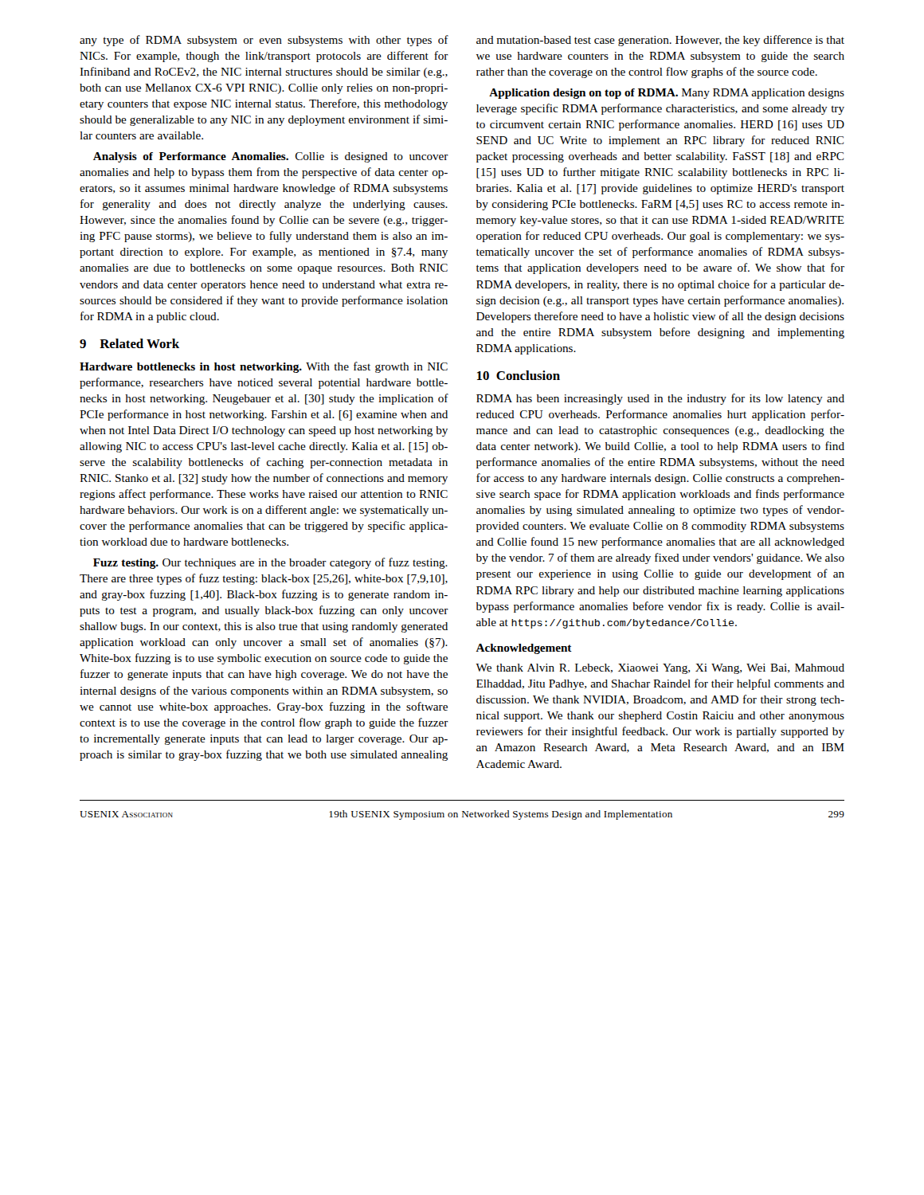any type of RDMA subsystem or even subsystems with other types of NICs. For example, though the link/transport protocols are different for Infiniband and RoCEv2, the NIC internal structures should be similar (e.g., both can use Mellanox CX-6 VPI RNIC). Collie only relies on non-proprietary counters that expose NIC internal status. Therefore, this methodology should be generalizable to any NIC in any deployment environment if similar counters are available.
Analysis of Performance Anomalies. Collie is designed to uncover anomalies and help to bypass them from the perspective of data center operators, so it assumes minimal hardware knowledge of RDMA subsystems for generality and does not directly analyze the underlying causes. However, since the anomalies found by Collie can be severe (e.g., triggering PFC pause storms), we believe to fully understand them is also an important direction to explore. For example, as mentioned in §7.4, many anomalies are due to bottlenecks on some opaque resources. Both RNIC vendors and data center operators hence need to understand what extra resources should be considered if they want to provide performance isolation for RDMA in a public cloud.
9 Related Work
Hardware bottlenecks in host networking. With the fast growth in NIC performance, researchers have noticed several potential hardware bottlenecks in host networking. Neugebauer et al. [30] study the implication of PCIe performance in host networking. Farshin et al. [6] examine when and when not Intel Data Direct I/O technology can speed up host networking by allowing NIC to access CPU's last-level cache directly. Kalia et al. [15] observe the scalability bottlenecks of caching per-connection metadata in RNIC. Stanko et al. [32] study how the number of connections and memory regions affect performance. These works have raised our attention to RNIC hardware behaviors. Our work is on a different angle: we systematically uncover the performance anomalies that can be triggered by specific application workload due to hardware bottlenecks.
Fuzz testing. Our techniques are in the broader category of fuzz testing. There are three types of fuzz testing: black-box [25,26], white-box [7,9,10], and gray-box fuzzing [1,40]. Black-box fuzzing is to generate random inputs to test a program, and usually black-box fuzzing can only uncover shallow bugs. In our context, this is also true that using randomly generated application workload can only uncover a small set of anomalies (§7). White-box fuzzing is to use symbolic execution on source code to guide the fuzzer to generate inputs that can have high coverage. We do not have the internal designs of the various components within an RDMA subsystem, so we cannot use white-box approaches. Gray-box fuzzing in the software context is to use the coverage in the control flow graph to guide the fuzzer to incrementally generate inputs that can lead to larger coverage. Our approach is similar to gray-box fuzzing that we both use simulated annealing and mutation-based test case generation. However, the key difference is that we use hardware counters in the RDMA subsystem to guide the search rather than the coverage on the control flow graphs of the source code.
Application design on top of RDMA. Many RDMA application designs leverage specific RDMA performance characteristics, and some already try to circumvent certain RNIC performance anomalies. HERD [16] uses UD SEND and UC Write to implement an RPC library for reduced RNIC packet processing overheads and better scalability. FaSST [18] and eRPC [15] uses UD to further mitigate RNIC scalability bottlenecks in RPC libraries. Kalia et al. [17] provide guidelines to optimize HERD's transport by considering PCIe bottlenecks. FaRM [4,5] uses RC to access remote in-memory key-value stores, so that it can use RDMA 1-sided READ/WRITE operation for reduced CPU overheads. Our goal is complementary: we systematically uncover the set of performance anomalies of RDMA subsystems that application developers need to be aware of. We show that for RDMA developers, in reality, there is no optimal choice for a particular design decision (e.g., all transport types have certain performance anomalies). Developers therefore need to have a holistic view of all the design decisions and the entire RDMA subsystem before designing and implementing RDMA applications.
10 Conclusion
RDMA has been increasingly used in the industry for its low latency and reduced CPU overheads. Performance anomalies hurt application performance and can lead to catastrophic consequences (e.g., deadlocking the data center network). We build Collie, a tool to help RDMA users to find performance anomalies of the entire RDMA subsystems, without the need for access to any hardware internals design. Collie constructs a comprehensive search space for RDMA application workloads and finds performance anomalies by using simulated annealing to optimize two types of vendor-provided counters. We evaluate Collie on 8 commodity RDMA subsystems and Collie found 15 new performance anomalies that are all acknowledged by the vendor. 7 of them are already fixed under vendors' guidance. We also present our experience in using Collie to guide our development of an RDMA RPC library and help our distributed machine learning applications bypass performance anomalies before vendor fix is ready. Collie is available at https://github.com/bytedance/Collie.
Acknowledgement
We thank Alvin R. Lebeck, Xiaowei Yang, Xi Wang, Wei Bai, Mahmoud Elhaddad, Jitu Padhye, and Shachar Raindel for their helpful comments and discussion. We thank NVIDIA, Broadcom, and AMD for their strong technical support. We thank our shepherd Costin Raiciu and other anonymous reviewers for their insightful feedback. Our work is partially supported by an Amazon Research Award, a Meta Research Award, and an IBM Academic Award.
USENIX Association 19th USENIX Symposium on Networked Systems Design and Implementation 299